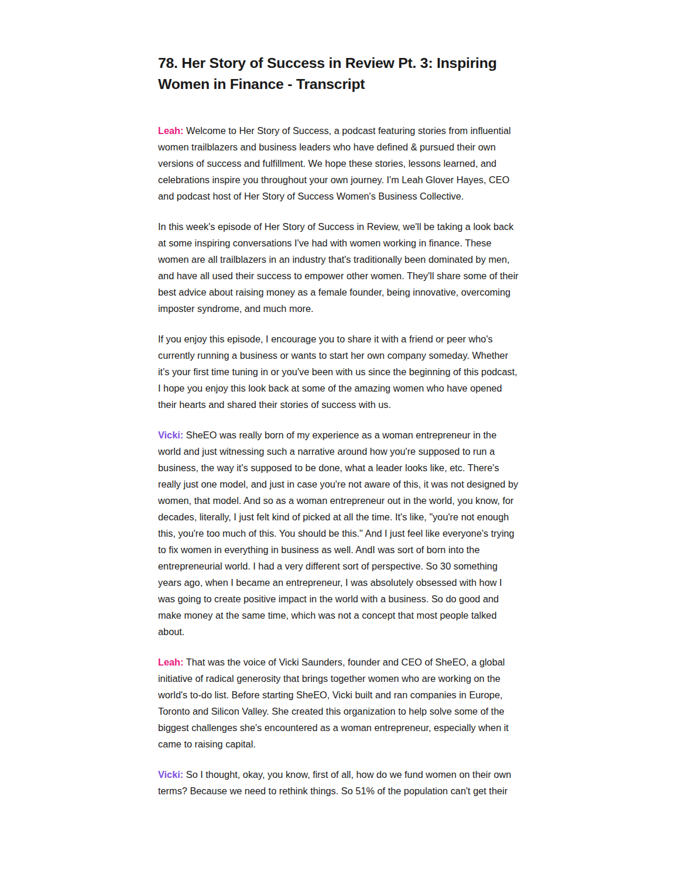78. Her Story of Success in Review Pt. 3: Inspiring Women in Finance - Transcript
Leah: Welcome to Her Story of Success, a podcast featuring stories from influential women trailblazers and business leaders who have defined & pursued their own versions of success and fulfillment. We hope these stories, lessons learned, and celebrations inspire you throughout your own journey. I'm Leah Glover Hayes, CEO and podcast host of Her Story of Success Women's Business Collective.
In this week's episode of Her Story of Success in Review, we'll be taking a look back at some inspiring conversations I've had with women working in finance. These women are all trailblazers in an industry that's traditionally been dominated by men, and have all used their success to empower other women. They'll share some of their best advice about raising money as a female founder, being innovative, overcoming imposter syndrome, and much more.
If you enjoy this episode, I encourage you to share it with a friend or peer who's currently running a business or wants to start her own company someday. Whether it's your first time tuning in or you've been with us since the beginning of this podcast, I hope you enjoy this look back at some of the amazing women who have opened their hearts and shared their stories of success with us.
Vicki: SheEO was really born of my experience as a woman entrepreneur in the world and just witnessing such a narrative around how you're supposed to run a business, the way it's supposed to be done, what a leader looks like, etc. There's really just one model, and just in case you're not aware of this, it was not designed by women, that model. And so as a woman entrepreneur out in the world, you know, for decades, literally, I just felt kind of picked at all the time. It's like, "you're not enough this, you're too much of this. You should be this." And I just feel like everyone's trying to fix women in everything in business as well. AndI was sort of born into the entrepreneurial world. I had a very different sort of perspective. So 30 something years ago, when I became an entrepreneur, I was absolutely obsessed with how I was going to create positive impact in the world with a business. So do good and make money at the same time, which was not a concept that most people talked about.
Leah: That was the voice of Vicki Saunders, founder and CEO of SheEO, a global initiative of radical generosity that brings together women who are working on the world's to-do list. Before starting SheEO, Vicki built and ran companies in Europe, Toronto and Silicon Valley. She created this organization to help solve some of the biggest challenges she's encountered as a woman entrepreneur, especially when it came to raising capital.
Vicki: So I thought, okay, you know, first of all, how do we fund women on their own terms? Because we need to rethink things. So 51% of the population can't get their